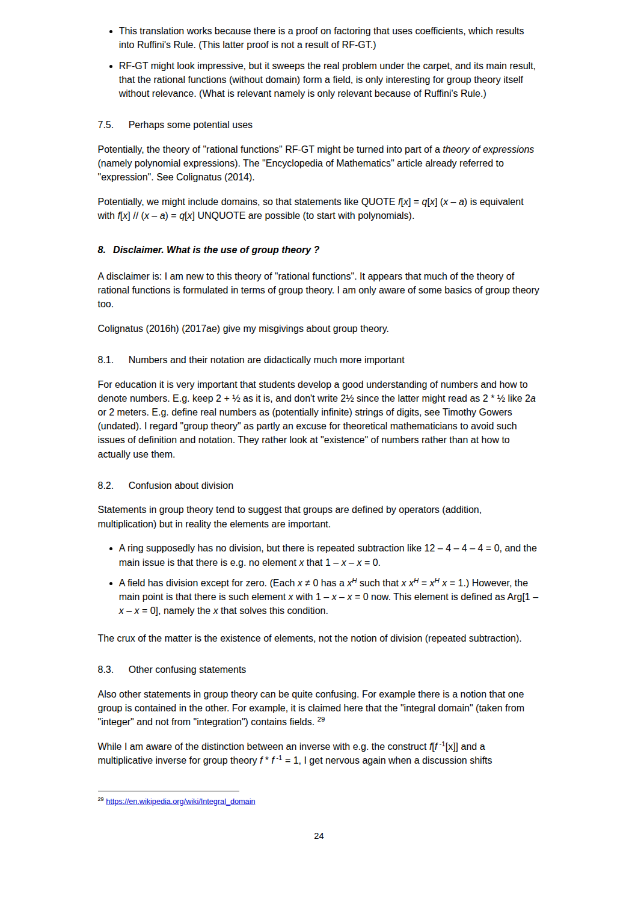This translation works because there is a proof on factoring that uses coefficients, which results into Ruffini's Rule. (This latter proof is not a result of RF-GT.)
RF-GT might look impressive, but it sweeps the real problem under the carpet, and its main result, that the rational functions (without domain) form a field, is only interesting for group theory itself without relevance. (What is relevant namely is only relevant because of Ruffini's Rule.)
7.5. Perhaps some potential uses
Potentially, the theory of "rational functions" RF-GT might be turned into part of a theory of expressions (namely polynomial expressions). The "Encyclopedia of Mathematics" article already referred to "expression". See Colignatus (2014).
Potentially, we might include domains, so that statements like QUOTE f[x] = q[x] (x – a) is equivalent with f[x] // (x – a) = q[x] UNQUOTE are possible (to start with polynomials).
8. Disclaimer. What is the use of group theory ?
A disclaimer is: I am new to this theory of "rational functions". It appears that much of the theory of rational functions is formulated in terms of group theory. I am only aware of some basics of group theory too.
Colignatus (2016h) (2017ae) give my misgivings about group theory.
8.1. Numbers and their notation are didactically much more important
For education it is very important that students develop a good understanding of numbers and how to denote numbers. E.g. keep 2 + ½ as it is, and don't write 2½ since the latter might read as 2 * ½ like 2a or 2 meters. E.g. define real numbers as (potentially infinite) strings of digits, see Timothy Gowers (undated). I regard "group theory" as partly an excuse for theoretical mathematicians to avoid such issues of definition and notation. They rather look at "existence" of numbers rather than at how to actually use them.
8.2. Confusion about division
Statements in group theory tend to suggest that groups are defined by operators (addition, multiplication) but in reality the elements are important.
A ring supposedly has no division, but there is repeated subtraction like 12 – 4 – 4 – 4 = 0, and the main issue is that there is e.g. no element x that 1 – x – x = 0.
A field has division except for zero. (Each x ≠ 0 has a xH such that x xH = xH x = 1.) However, the main point is that there is such element x with 1 – x – x = 0 now. This element is defined as Arg[1 – x – x = 0], namely the x that solves this condition.
The crux of the matter is the existence of elements, not the notion of division (repeated subtraction).
8.3. Other confusing statements
Also other statements in group theory can be quite confusing. For example there is a notion that one group is contained in the other. For example, it is claimed here that the "integral domain" (taken from "integer" and not from "integration") contains fields. 29
While I am aware of the distinction between an inverse with e.g. the construct f[f -1[x]] and a multiplicative inverse for group theory f * f -1 = 1, I get nervous again when a discussion shifts
29 https://en.wikipedia.org/wiki/Integral_domain
24